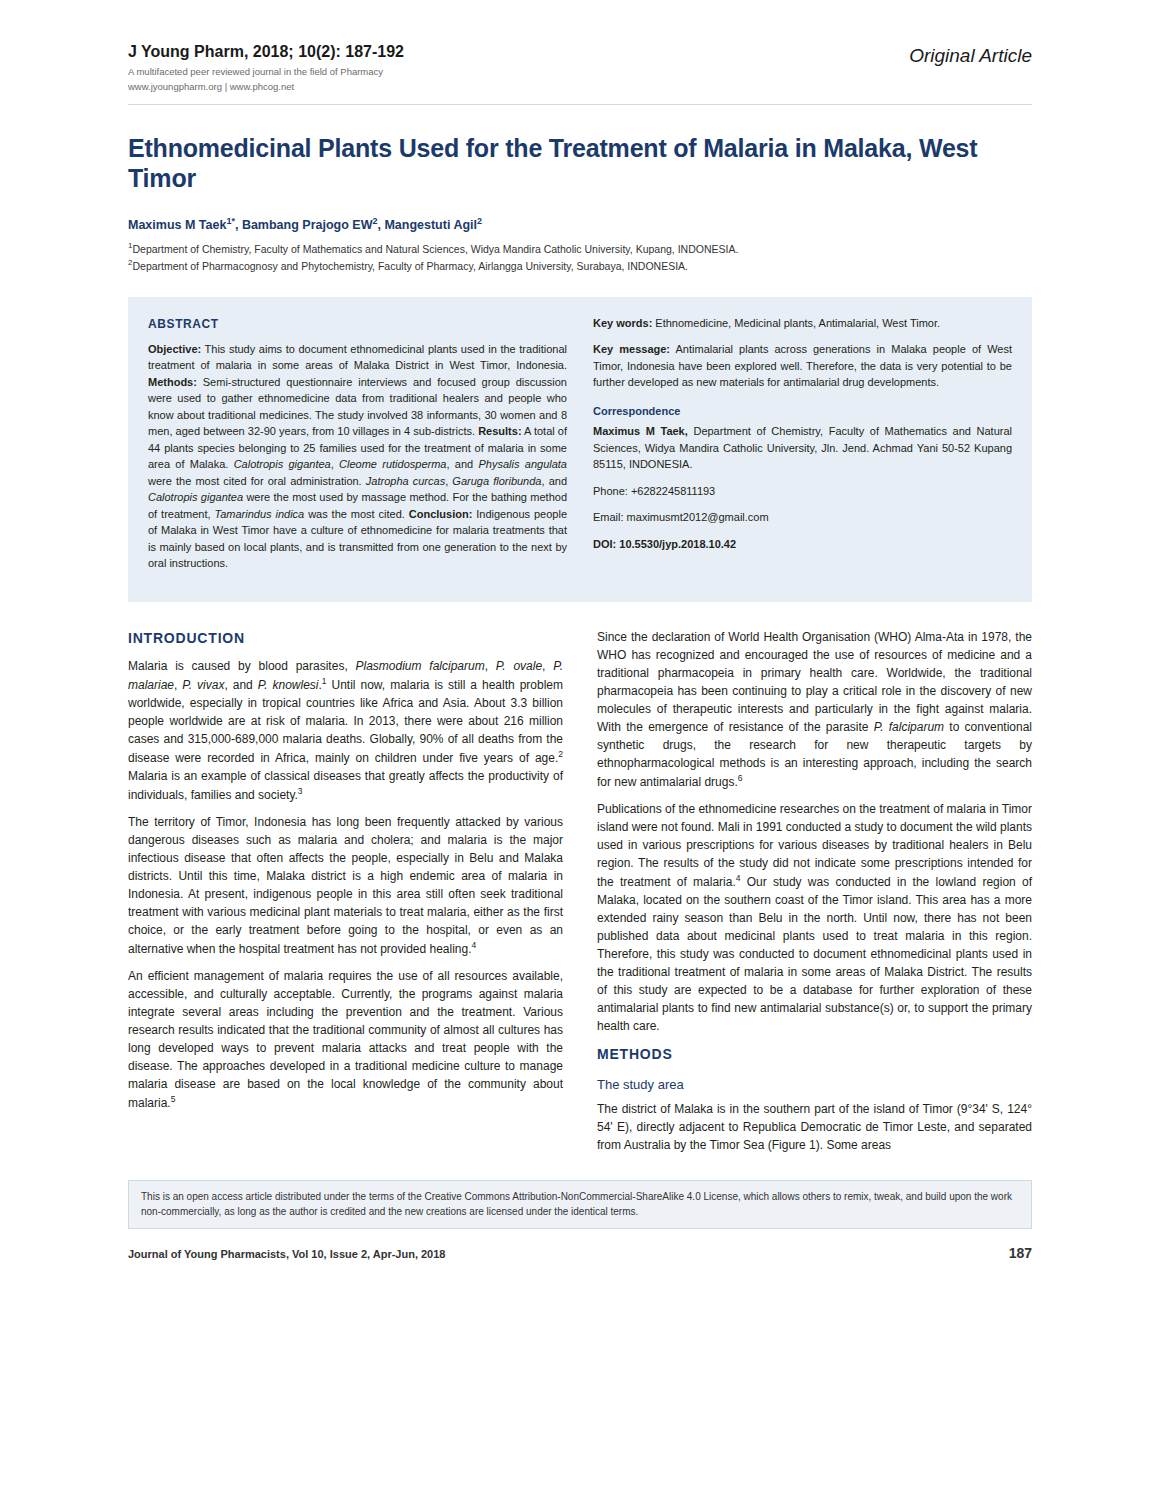J Young Pharm, 2018; 10(2): 187-192
A multifaceted peer reviewed journal in the field of Pharmacy
www.jyoungpharm.org | www.phcog.net
Original Article
Ethnomedicinal Plants Used for the Treatment of Malaria in Malaka, West Timor
Maximus M Taek1*, Bambang Prajogo EW2, Mangestuti Agil2
1Department of Chemistry, Faculty of Mathematics and Natural Sciences, Widya Mandira Catholic University, Kupang, INDONESIA.
2Department of Pharmacognosy and Phytochemistry, Faculty of Pharmacy, Airlangga University, Surabaya, INDONESIA.
Abstract
Objective: This study aims to document ethnomedicinal plants used in the traditional treatment of malaria in some areas of Malaka District in West Timor, Indonesia. Methods: Semi-structured questionnaire interviews and focused group discussion were used to gather ethnomedicine data from traditional healers and people who know about traditional medicines. The study involved 38 informants, 30 women and 8 men, aged between 32-90 years, from 10 villages in 4 sub-districts. Results: A total of 44 plants species belonging to 25 families used for the treatment of malaria in some area of Malaka. Calotropis gigantea, Cleome rutidosperma, and Physalis angulata were the most cited for oral administration. Jatropha curcas, Garuga floribunda, and Calotropis gigantea were the most used by massage method. For the bathing method of treatment, Tamarindus indica was the most cited. Conclusion: Indigenous people of Malaka in West Timor have a culture of ethnomedicine for malaria treatments that is mainly based on local plants, and is transmitted from one generation to the next by oral instructions.
Key words: Ethnomedicine, Medicinal plants, Antimalarial, West Timor.
Key message: Antimalarial plants across generations in Malaka people of West Timor, Indonesia have been explored well. Therefore, the data is very potential to be further developed as new materials for antimalarial drug developments.
Correspondence
Maximus M Taek, Department of Chemistry, Faculty of Mathematics and Natural Sciences, Widya Mandira Catholic University, Jln. Jend. Achmad Yani 50-52 Kupang 85115, INDONESIA.
Phone: +6282245811193
Email: maximusmt2012@gmail.com
DOI: 10.5530/jyp.2018.10.42
Introduction
Malaria is caused by blood parasites, Plasmodium falciparum, P. ovale, P. malariae, P. vivax, and P. knowlesi.1 Until now, malaria is still a health problem worldwide, especially in tropical countries like Africa and Asia. About 3.3 billion people worldwide are at risk of malaria. In 2013, there were about 216 million cases and 315,000-689,000 malaria deaths. Globally, 90% of all deaths from the disease were recorded in Africa, mainly on children under five years of age.2 Malaria is an example of classical diseases that greatly affects the productivity of individuals, families and society.3
The territory of Timor, Indonesia has long been frequently attacked by various dangerous diseases such as malaria and cholera; and malaria is the major infectious disease that often affects the people, especially in Belu and Malaka districts. Until this time, Malaka district is a high endemic area of malaria in Indonesia. At present, indigenous people in this area still often seek traditional treatment with various medicinal plant materials to treat malaria, either as the first choice, or the early treatment before going to the hospital, or even as an alternative when the hospital treatment has not provided healing.4
An efficient management of malaria requires the use of all resources available, accessible, and culturally acceptable. Currently, the programs against malaria integrate several areas including the prevention and the treatment. Various research results indicated that the traditional community of almost all cultures has long developed ways to prevent malaria attacks and treat people with the disease. The approaches developed in a traditional medicine culture to manage malaria disease are based on the local knowledge of the community about malaria.5
Since the declaration of World Health Organisation (WHO) Alma-Ata in 1978, the WHO has recognized and encouraged the use of resources of medicine and a traditional pharmacopeia in primary health care. Worldwide, the traditional pharmacopeia has been continuing to play a critical role in the discovery of new molecules of therapeutic interests and particularly in the fight against malaria. With the emergence of resistance of the parasite P. falciparum to conventional synthetic drugs, the research for new therapeutic targets by ethnopharmacological methods is an interesting approach, including the search for new antimalarial drugs.6
Publications of the ethnomedicine researches on the treatment of malaria in Timor island were not found. Mali in 1991 conducted a study to document the wild plants used in various prescriptions for various diseases by traditional healers in Belu region. The results of the study did not indicate some prescriptions intended for the treatment of malaria.4 Our study was conducted in the lowland region of Malaka, located on the southern coast of the Timor island. This area has a more extended rainy season than Belu in the north. Until now, there has not been published data about medicinal plants used to treat malaria in this region. Therefore, this study was conducted to document ethnomedicinal plants used in the traditional treatment of malaria in some areas of Malaka District. The results of this study are expected to be a database for further exploration of these antimalarial plants to find new antimalarial substance(s) or, to support the primary health care.
Methods
The study area
The district of Malaka is in the southern part of the island of Timor (9°34' S, 124° 54' E), directly adjacent to Republica Democratic de Timor Leste, and separated from Australia by the Timor Sea (Figure 1). Some areas
This is an open access article distributed under the terms of the Creative Commons Attribution-NonCommercial-ShareAlike 4.0 License, which allows others to remix, tweak, and build upon the work non-commercially, as long as the author is credited and the new creations are licensed under the identical terms.
Journal of Young Pharmacists, Vol 10, Issue 2, Apr-Jun, 2018
187